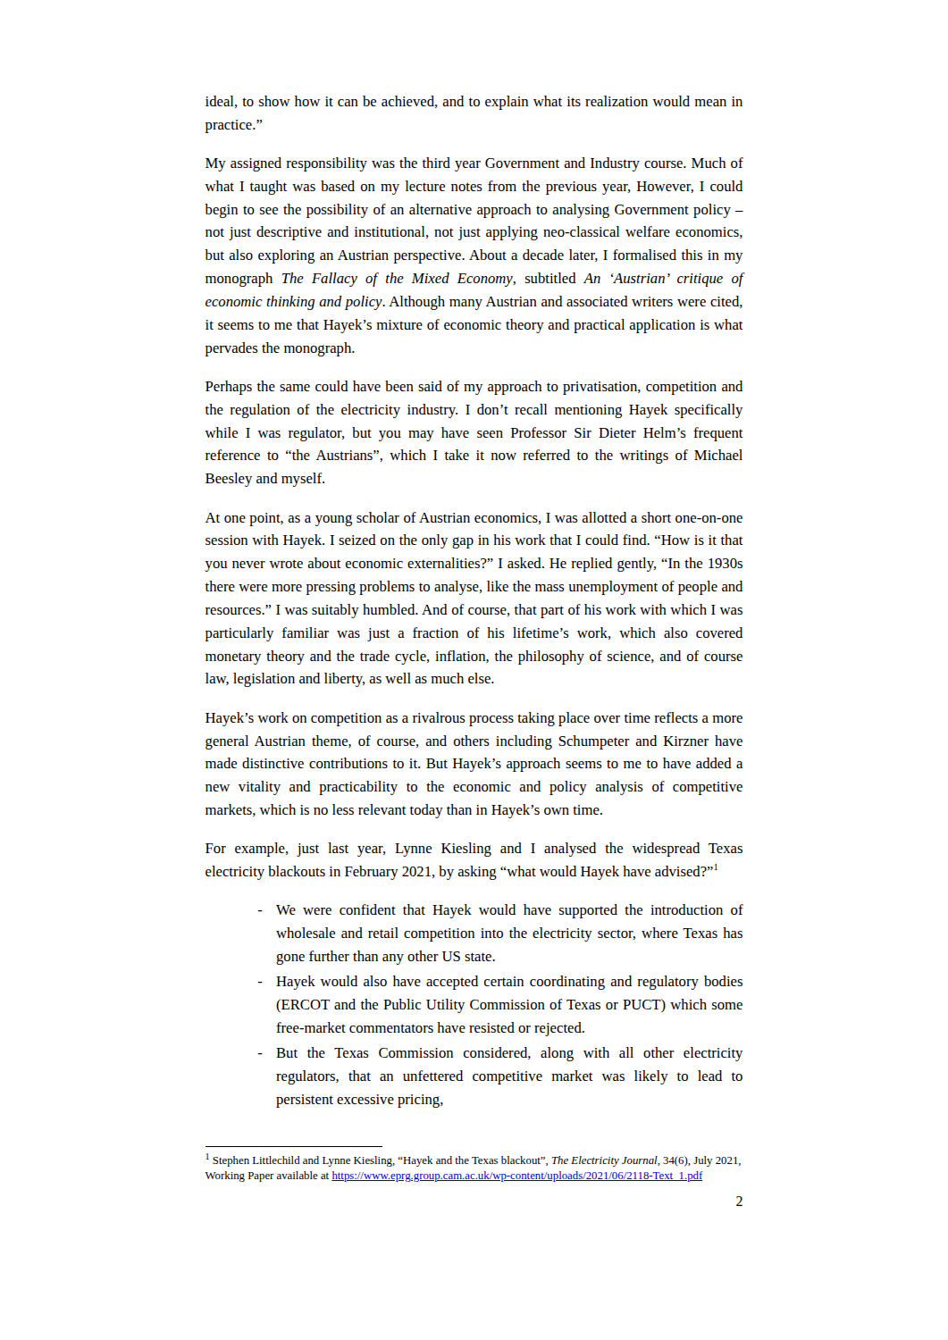ideal, to show how it can be achieved, and to explain what its realization would mean in practice.”
My assigned responsibility was the third year Government and Industry course. Much of what I taught was based on my lecture notes from the previous year, However, I could begin to see the possibility of an alternative approach to analysing Government policy – not just descriptive and institutional, not just applying neo-classical welfare economics, but also exploring an Austrian perspective. About a decade later, I formalised this in my monograph The Fallacy of the Mixed Economy, subtitled An ‘Austrian’ critique of economic thinking and policy. Although many Austrian and associated writers were cited, it seems to me that Hayek’s mixture of economic theory and practical application is what pervades the monograph.
Perhaps the same could have been said of my approach to privatisation, competition and the regulation of the electricity industry. I don’t recall mentioning Hayek specifically while I was regulator, but you may have seen Professor Sir Dieter Helm’s frequent reference to “the Austrians”, which I take it now referred to the writings of Michael Beesley and myself.
At one point, as a young scholar of Austrian economics, I was allotted a short one-on-one session with Hayek. I seized on the only gap in his work that I could find. “How is it that you never wrote about economic externalities?” I asked. He replied gently, “In the 1930s there were more pressing problems to analyse, like the mass unemployment of people and resources.” I was suitably humbled. And of course, that part of his work with which I was particularly familiar was just a fraction of his lifetime’s work, which also covered monetary theory and the trade cycle, inflation, the philosophy of science, and of course law, legislation and liberty, as well as much else.
Hayek’s work on competition as a rivalrous process taking place over time reflects a more general Austrian theme, of course, and others including Schumpeter and Kirzner have made distinctive contributions to it. But Hayek’s approach seems to me to have added a new vitality and practicability to the economic and policy analysis of competitive markets, which is no less relevant today than in Hayek’s own time.
For example, just last year, Lynne Kiesling and I analysed the widespread Texas electricity blackouts in February 2021, by asking “what would Hayek have advised?”1
We were confident that Hayek would have supported the introduction of wholesale and retail competition into the electricity sector, where Texas has gone further than any other US state.
Hayek would also have accepted certain coordinating and regulatory bodies (ERCOT and the Public Utility Commission of Texas or PUCT) which some free-market commentators have resisted or rejected.
But the Texas Commission considered, along with all other electricity regulators, that an unfettered competitive market was likely to lead to persistent excessive pricing,
1 Stephen Littlechild and Lynne Kiesling, “Hayek and the Texas blackout”, The Electricity Journal, 34(6), July 2021, Working Paper available at https://www.eprg.group.cam.ac.uk/wp-content/uploads/2021/06/2118-Text_1.pdf
2